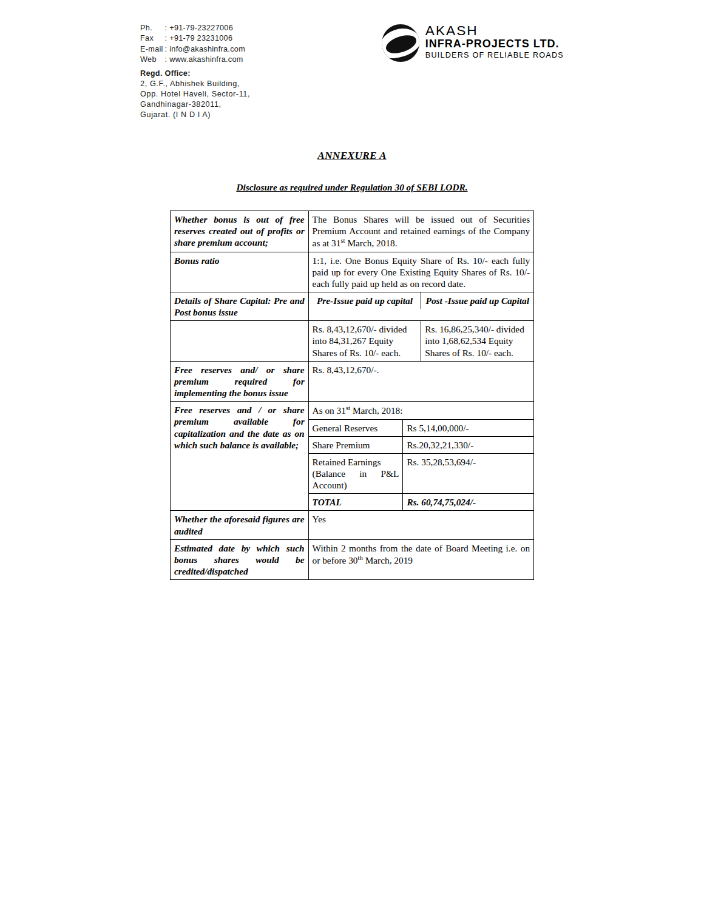Ph.: +91-79-23227006
Fax: +91-79 23231006
E-mail: info@akashinfra.com
Web: www.akashinfra.com
Regd. Office:
2, G.F., Abhishek Building,
Opp. Hotel Haveli, Sector-11,
Gandhinagar-382011,
Gujarat. (I N D I A)
AKASH
INFRA-PROJECTS LTD.
BUILDERS OF RELIABLE ROADS
ANNEXURE A
Disclosure as required under Regulation 30 of SEBI LODR.
| Whether bonus is out of free reserves created out of profits or share premium account; | The Bonus Shares will be issued out of Securities Premium Account and retained earnings of the Company as at 31 st March, 2018. |
| Bonus ratio | 1:1, i.e. One Bonus Equity Share of Rs. 10/- each fully paid up for every One Existing Equity Shares of Rs. 10/- each fully paid up held as on record date. |
| Details of Share Capital: Pre and Post bonus issue | / Pre-Issue paid up capital / Post -Issue paid up Capital / |
| | / Rs. 8,43,12,670/- divided into 84,31,267 Equity Shares of Rs. 10/- each. / Rs. 16,86,25,340/- divided into 1,68,62,534 Equity Shares of Rs. 10/- each. / |
| Free reserves and/ or share premium required for implementing the bonus issue | Rs. 8,43,12,670/-. |
| Free reserves and / or share premium available for capitalization and the date as on which such balance is available; | As on 31 st March, 2018: |
| General Reserves | Rs 5,14,00,000/- |
| Share Premium | Rs.20,32,21,330/- |
| Retained Earnings (Balance in P&L Account) | Rs. 35,28,53,694/- |
| TOTAL | Rs. 60,74,75,024/- |
| Whether the aforesaid figures are audited | Yes |
| Estimated date by which such bonus shares would be credited/dispatched | Within 2 months from the date of Board Meeting i.e. on or before 30 th March, 2019 |